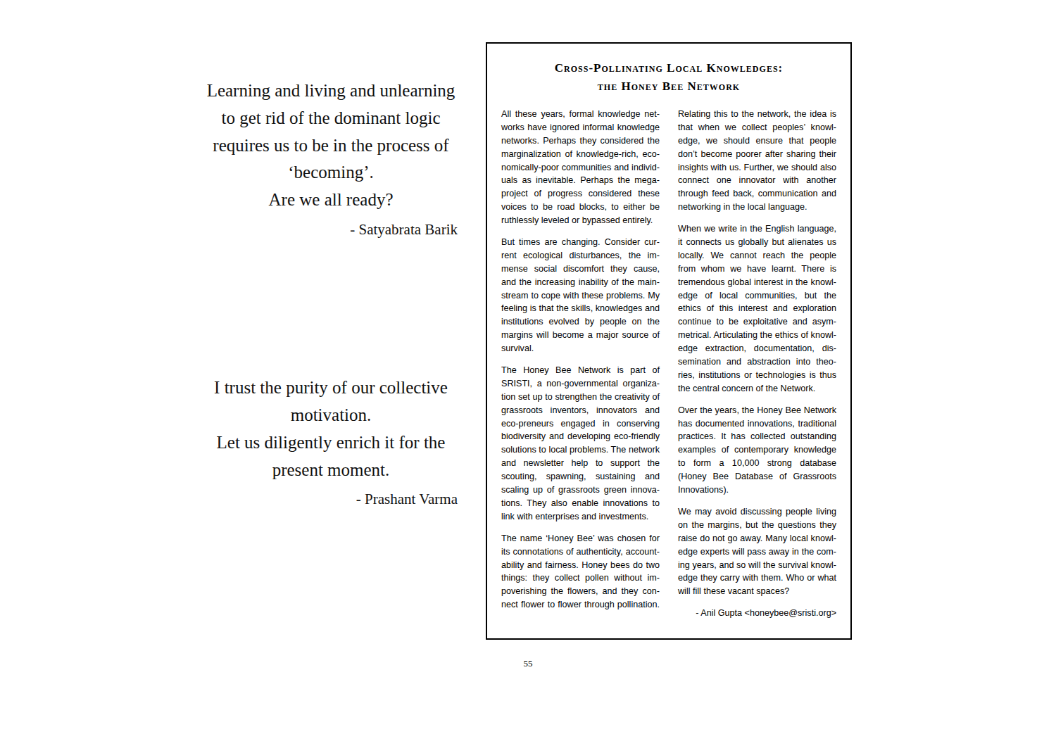Learning and living and unlearning to get rid of the dominant logic requires us to be in the process of ‘becoming’.
Are we all ready?
- Satyabrata Barik
I trust the purity of our collective motivation.
Let us diligently enrich it for the present moment.
- Prashant Varma
Cross-Pollinating Local Knowledges:
the Honey Bee Network
All these years, formal knowledge networks have ignored informal knowledge networks. Perhaps they considered the marginalization of knowledge-rich, economically-poor communities and individuals as inevitable. Perhaps the mega-project of progress considered these voices to be road blocks, to either be ruthlessly leveled or bypassed entirely.
But times are changing. Consider current ecological disturbances, the immense social discomfort they cause, and the increasing inability of the mainstream to cope with these problems. My feeling is that the skills, knowledges and institutions evolved by people on the margins will become a major source of survival.
The Honey Bee Network is part of SRISTI, a non-governmental organization set up to strengthen the creativity of grassroots inventors, innovators and eco-preneurs engaged in conserving biodiversity and developing eco-friendly solutions to local problems. The network and newsletter help to support the scouting, spawning, sustaining and scaling up of grassroots green innovations. They also enable innovations to link with enterprises and investments.
The name ‘Honey Bee’ was chosen for its connotations of authenticity, accountability and fairness. Honey bees do two things: they collect pollen without impoverishing the flowers, and they connect flower to flower through pollination. Relating this to the network, the idea is that when we collect peoples’ knowledge, we should ensure that people don’t become poorer after sharing their insights with us. Further, we should also connect one innovator with another through feed back, communication and networking in the local language.
When we write in the English language, it connects us globally but alienates us locally. We cannot reach the people from whom we have learnt. There is tremendous global interest in the knowledge of local communities, but the ethics of this interest and exploration continue to be exploitative and asymmetrical. Articulating the ethics of knowledge extraction, documentation, dissemination and abstraction into theories, institutions or technologies is thus the central concern of the Network.
Over the years, the Honey Bee Network has documented innovations, traditional practices. It has collected outstanding examples of contemporary knowledge to form a 10,000 strong database (Honey Bee Database of Grassroots Innovations).
We may avoid discussing people living on the margins, but the questions they raise do not go away. Many local knowledge experts will pass away in the coming years, and so will the survival knowledge they carry with them. Who or what will fill these vacant spaces?
- Anil Gupta <honeybee@sristi.org>
55